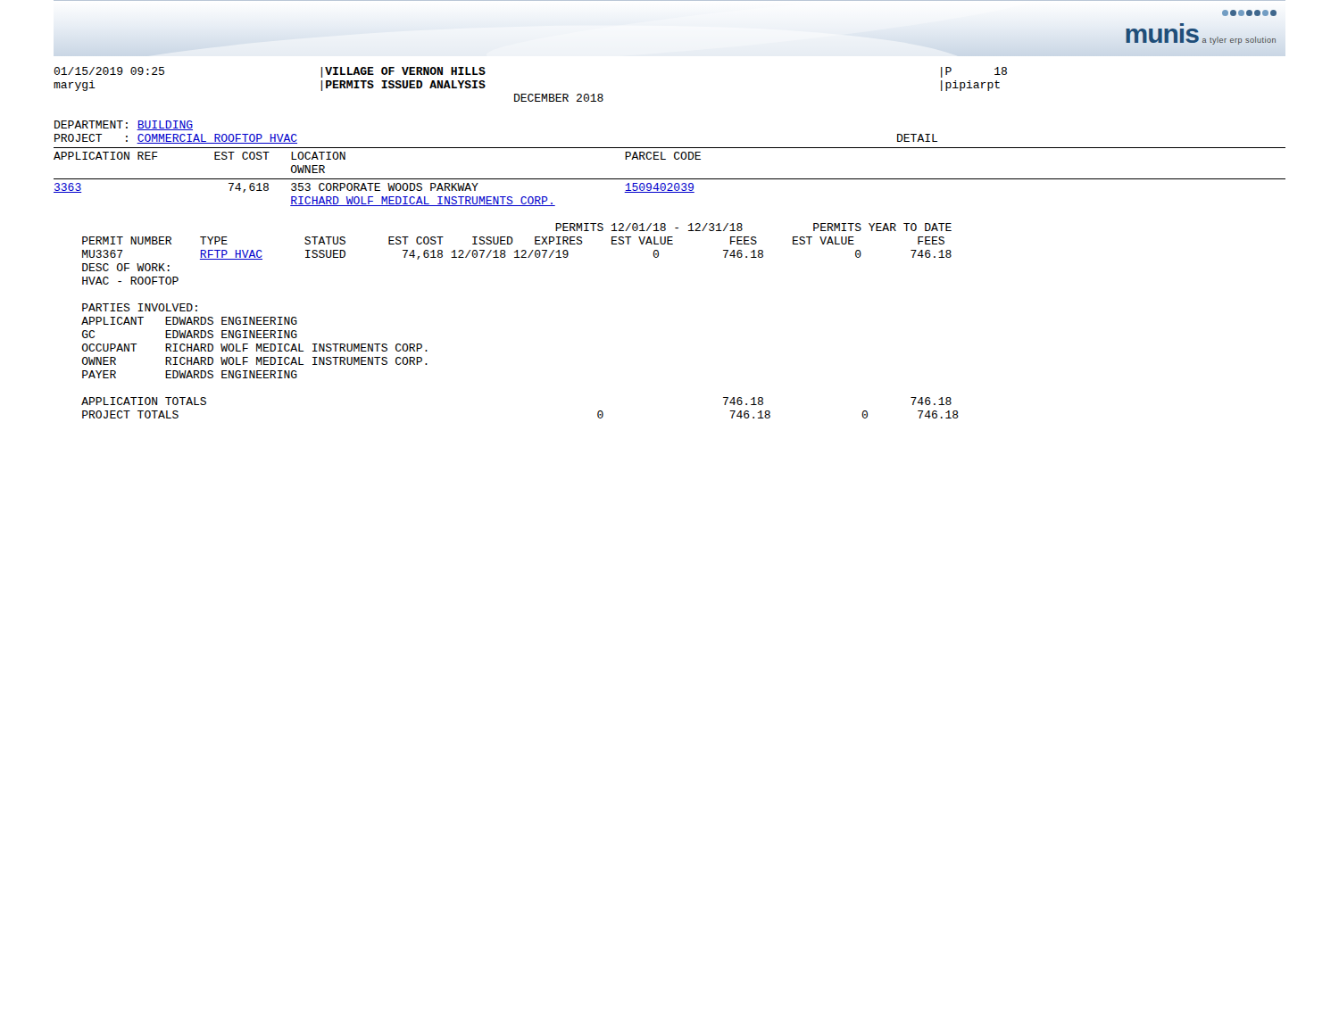munis a tyler erp solution
01/15/2019 09:25                      |VILLAGE OF VERNON HILLS                                                                 |P      18
marygi                                |PERMITS ISSUED ANALYSIS                                                                 |pipiarpt
                                                                  DECEMBER 2018

DEPARTMENT: BUILDING
PROJECT   : COMMERCIAL ROOFTOP HVAC                                                                                      DETAIL
APPLICATION REF        EST COST   LOCATION                                        PARCEL CODE
                                  OWNER
3363                     74,618   353 CORPORATE WOODS PARKWAY                     1509402039
                                  RICHARD WOLF MEDICAL INSTRUMENTS CORP.

                                                                        PERMITS 12/01/18 - 12/31/18          PERMITS YEAR TO DATE
    PERMIT NUMBER    TYPE           STATUS      EST COST    ISSUED   EXPIRES    EST VALUE        FEES     EST VALUE         FEES
    MU3367           RFTP HVAC      ISSUED        74,618 12/07/18 12/07/19            0         746.18             0       746.18
    DESC OF WORK:
    HVAC - ROOFTOP

    PARTIES INVOLVED:
    APPLICANT   EDWARDS ENGINEERING
    GC          EDWARDS ENGINEERING
    OCCUPANT    RICHARD WOLF MEDICAL INSTRUMENTS CORP.
    OWNER       RICHARD WOLF MEDICAL INSTRUMENTS CORP.
    PAYER       EDWARDS ENGINEERING

    APPLICATION TOTALS                                                                          746.18                     746.18
    PROJECT TOTALS                                                            0                  746.18             0       746.18